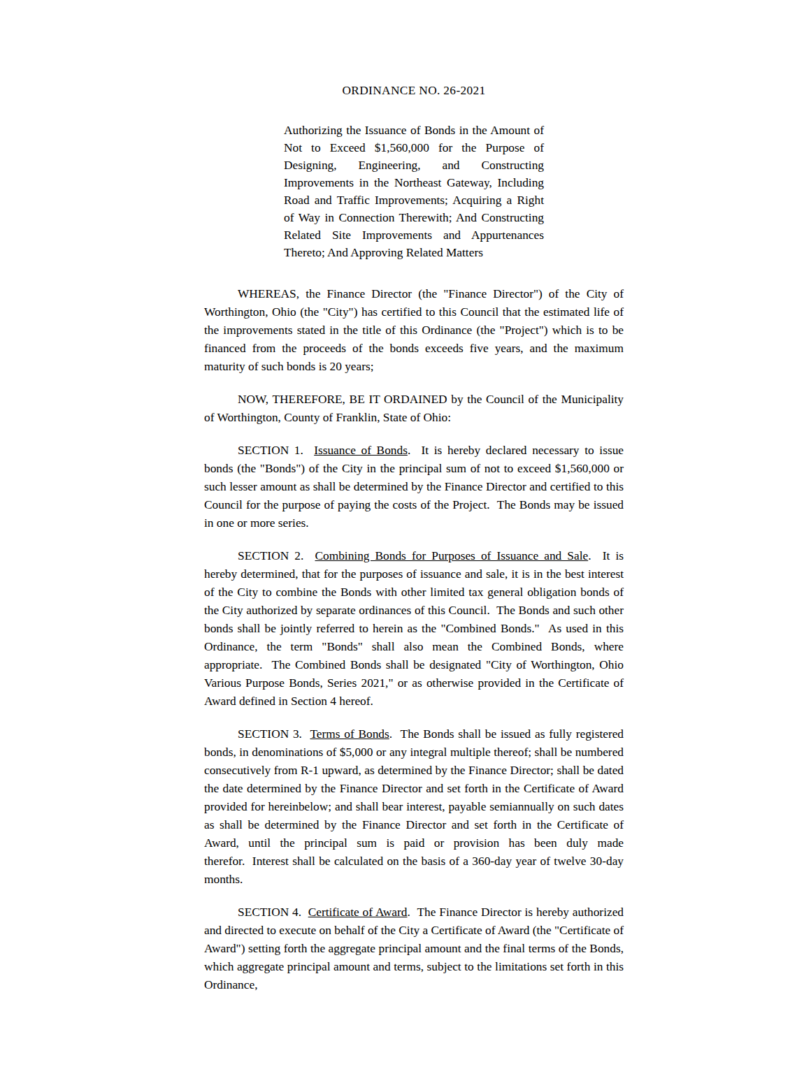ORDINANCE NO. 26-2021
Authorizing the Issuance of Bonds in the Amount of Not to Exceed $1,560,000 for the Purpose of Designing, Engineering, and Constructing Improvements in the Northeast Gateway, Including Road and Traffic Improvements; Acquiring a Right of Way in Connection Therewith; And Constructing Related Site Improvements and Appurtenances Thereto; And Approving Related Matters
WHEREAS, the Finance Director (the "Finance Director") of the City of Worthington, Ohio (the "City") has certified to this Council that the estimated life of the improvements stated in the title of this Ordinance (the "Project") which is to be financed from the proceeds of the bonds exceeds five years, and the maximum maturity of such bonds is 20 years;
NOW, THEREFORE, BE IT ORDAINED by the Council of the Municipality of Worthington, County of Franklin, State of Ohio:
SECTION 1. Issuance of Bonds. It is hereby declared necessary to issue bonds (the "Bonds") of the City in the principal sum of not to exceed $1,560,000 or such lesser amount as shall be determined by the Finance Director and certified to this Council for the purpose of paying the costs of the Project. The Bonds may be issued in one or more series.
SECTION 2. Combining Bonds for Purposes of Issuance and Sale. It is hereby determined, that for the purposes of issuance and sale, it is in the best interest of the City to combine the Bonds with other limited tax general obligation bonds of the City authorized by separate ordinances of this Council. The Bonds and such other bonds shall be jointly referred to herein as the "Combined Bonds." As used in this Ordinance, the term "Bonds" shall also mean the Combined Bonds, where appropriate. The Combined Bonds shall be designated "City of Worthington, Ohio Various Purpose Bonds, Series 2021," or as otherwise provided in the Certificate of Award defined in Section 4 hereof.
SECTION 3. Terms of Bonds. The Bonds shall be issued as fully registered bonds, in denominations of $5,000 or any integral multiple thereof; shall be numbered consecutively from R-1 upward, as determined by the Finance Director; shall be dated the date determined by the Finance Director and set forth in the Certificate of Award provided for hereinbelow; and shall bear interest, payable semiannually on such dates as shall be determined by the Finance Director and set forth in the Certificate of Award, until the principal sum is paid or provision has been duly made therefor. Interest shall be calculated on the basis of a 360-day year of twelve 30-day months.
SECTION 4. Certificate of Award. The Finance Director is hereby authorized and directed to execute on behalf of the City a Certificate of Award (the "Certificate of Award") setting forth the aggregate principal amount and the final terms of the Bonds, which aggregate principal amount and terms, subject to the limitations set forth in this Ordinance,